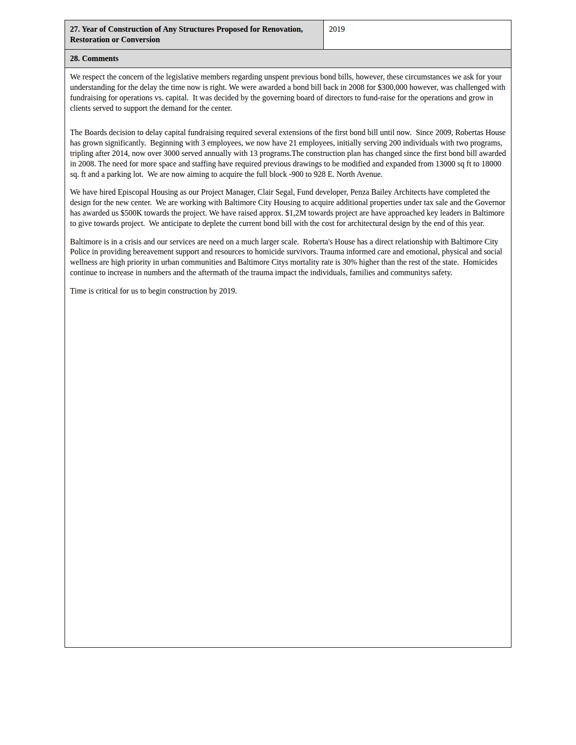| 27. Year of Construction of Any Structures Proposed for Renovation, Restoration or Conversion | 2019 |
| 28. Comments |
| We respect the concern of the legislative members regarding unspent previous bond bills, however, these circumstances we ask for your understanding for the delay the time now is right. We were awarded a bond bill back in 2008 for $300,000 however, was challenged with fundraising for operations vs. capital. It was decided by the governing board of directors to fund-raise for the operations and grow in clients served to support the demand for the center. The Boards decision to delay capital fundraising required several extensions of the first bond bill until now. Since 2009, Robertas House has grown significantly. Beginning with 3 employees, we now have 21 employees, initially serving 200 individuals with two programs, tripling after 2014, now over 3000 served annually with 13 programs.The construction plan has changed since the first bond bill awarded in 2008. The need for more space and staffing have required previous drawings to be modified and expanded from 13000 sq ft to 18000 sq. ft and a parking lot. We are now aiming to acquire the full block -900 to 928 E. North Avenue. We have hired Episcopal Housing as our Project Manager, Clair Segal, Fund developer, Penza Bailey Architects have completed the design for the new center. We are working with Baltimore City Housing to acquire additional properties under tax sale and the Governor has awarded us $500K towards the project. We have raised approx. $1,2M towards project are have approached key leaders in Baltimore to give towards project. We anticipate to deplete the current bond bill with the cost for architectural design by the end of this year. Baltimore is in a crisis and our services are need on a much larger scale. Roberta's House has a direct relationship with Baltimore City Police in providing bereavement support and resources to homicide survivors. Trauma informed care and emotional, physical and social wellness are high priority in urban communities and Baltimore Citys mortality rate is 30% higher than the rest of the state. Homicides continue to increase in numbers and the aftermath of the trauma impact the individuals, families and communitys safety. Time is critical for us to begin construction by 2019. |